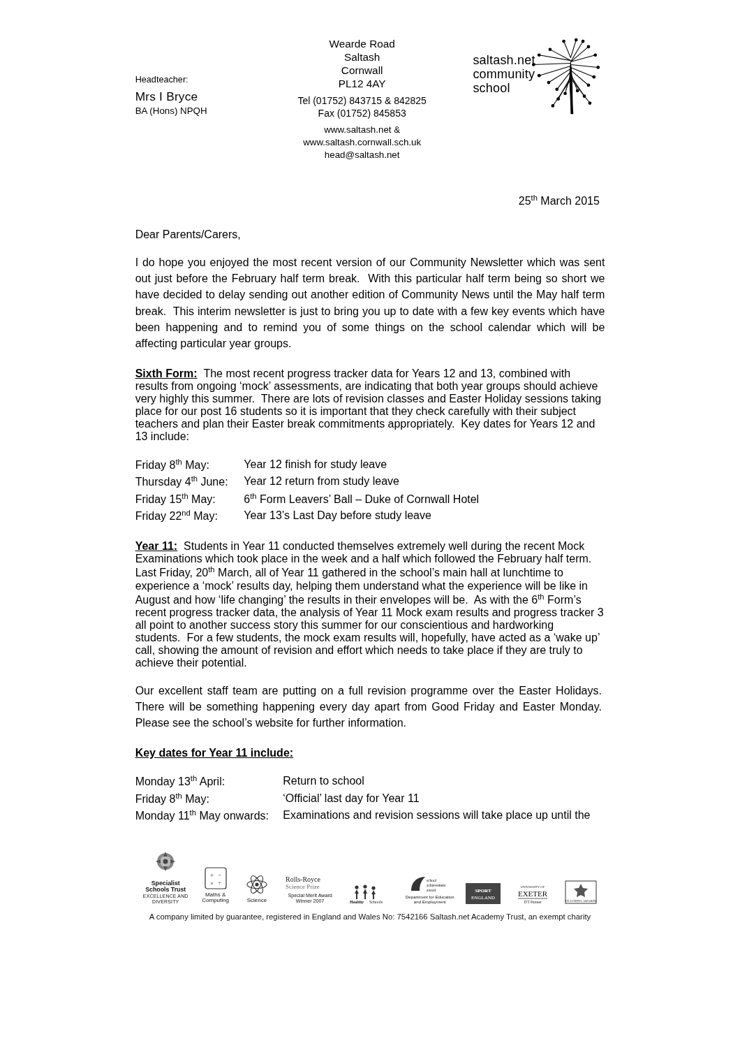Headteacher:
Mrs I Bryce
BA (Hons) NPQH
Wearde Road
Saltash
Cornwall
PL12 4AY
Tel (01752) 843715 & 842825
Fax (01752) 845853
www.saltash.net &
www.saltash.cornwall.sch.uk
head@saltash.net
saltash. net community school
25th March 2015
Dear Parents/Carers,
I do hope you enjoyed the most recent version of our Community Newsletter which was sent out just before the February half term break. With this particular half term being so short we have decided to delay sending out another edition of Community News until the May half term break. This interim newsletter is just to bring you up to date with a few key events which have been happening and to remind you of some things on the school calendar which will be affecting particular year groups.
Sixth Form:
The most recent progress tracker data for Years 12 and 13, combined with results from ongoing ‘mock’ assessments, are indicating that both year groups should achieve very highly this summer. There are lots of revision classes and Easter Holiday sessions taking place for our post 16 students so it is important that they check carefully with their subject teachers and plan their Easter break commitments appropriately. Key dates for Years 12 and 13 include:
| Friday 8 th May: | Year 12 finish for study leave |
| Thursday 4 th June: | Year 12 return from study leave |
| Friday 15 th May: | 6 th Form Leavers’ Ball – Duke of Cornwall Hotel |
| Friday 22 nd May: | Year 13’s Last Day before study leave |
Year 11:
Students in Year 11 conducted themselves extremely well during the recent Mock Examinations which took place in the week and a half which followed the February half term. Last Friday, 20th March, all of Year 11 gathered in the school’s main hall at lunchtime to experience a ‘mock’ results day, helping them understand what the experience will be like in August and how ‘life changing’ the results in their envelopes will be. As with the 6th Form’s recent progress tracker data, the analysis of Year 11 Mock exam results and progress tracker 3 all point to another success story this summer for our conscientious and hardworking students. For a few students, the mock exam results will, hopefully, have acted as a ‘wake up’ call, showing the amount of revision and effort which needs to take place if they are truly to achieve their potential.
Our excellent staff team are putting on a full revision programme over the Easter Holidays. There will be something happening every day apart from Good Friday and Easter Monday. Please see the school’s website for further information.
Key dates for Year 11 include:
| Monday 13 th April: | Return to school |
| Friday 8 th May: | ‘Official’ last day for Year 11 |
| Monday 11 th May onwards: | Examinations and revision sessions will take place up until the |
Specialist Schools Trust
EXCELLENCE AND DIVERSITY
+ − × ÷
Maths &
Computing
Science
Rolls-Royce Science Prize
Special Merit Award Winner 2007
Healthy Schools
school achievement award
Department for Education and Employment
SPORT ENGLAND
UNIVERSITY OF EXETER ITT Partner
TEACHING AWARDS
A company limited by guarantee, registered in England and Wales No: 7542166 Saltash.net Academy Trust, an exempt charity